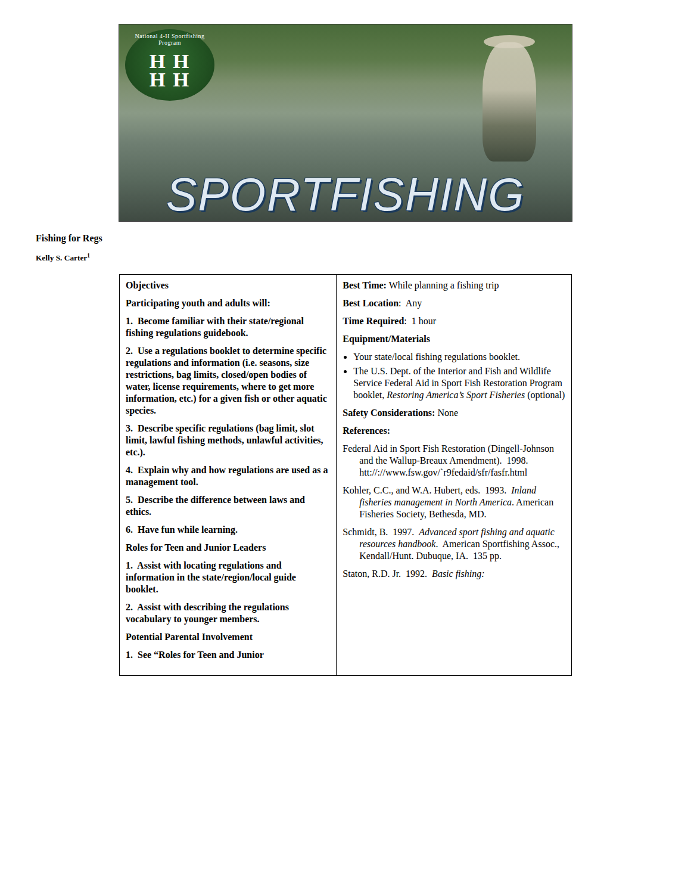National 4-H Sportfishing Program
H H
H H
SPORTFISHING
Fishing for Regs
Kelly S. Carter1
| Objectives Participating youth and adults will: 1. Become familiar with their state/regional fishing regulations guidebook. 2. Use a regulations booklet to determine specific regulations and information (i.e. seasons, size restrictions, bag limits, closed/open bodies of water, license requirements, where to get more information, etc.) for a given fish or other aquatic species. 3. Describe specific regulations (bag limit, slot limit, lawful fishing methods, unlawful activities, etc.). 4. Explain why and how regulations are used as a management tool. 5. Describe the difference between laws and ethics. 6. Have fun while learning. Roles for Teen and Junior Leaders 1. Assist with locating regulations and information in the state/region/local guide booklet. 2. Assist with describing the regulations vocabulary to younger members. Potential Parental Involvement 1. See “Roles for Teen and Junior | Best Time: While planning a fishing trip Best Location : Any Time Required : 1 hour Equipment/Materials Your state/local fishing regulations booklet. The U.S. Dept. of the Interior and Fish and Wildlife Service Federal Aid in Sport Fish Restoration Program booklet, Restoring America’s Sport Fisheries (optional) Safety Considerations: None References: Federal Aid in Sport Fish Restoration (Dingell-Johnson and the Wallup-Breaux Amendment). 1998. htt://://www.fsw.gov/`r9fedaid/sfr/fasfr.html Kohler, C.C., and W.A. Hubert, eds. 1993. Inland fisheries management in North America . American Fisheries Society, Bethesda, MD. Schmidt, B. 1997. Advanced sport fishing and aquatic resources handbook . American Sportfishing Assoc., Kendall/Hunt. Dubuque, IA. 135 pp. Staton, R.D. Jr. 1992. Basic fishing: |